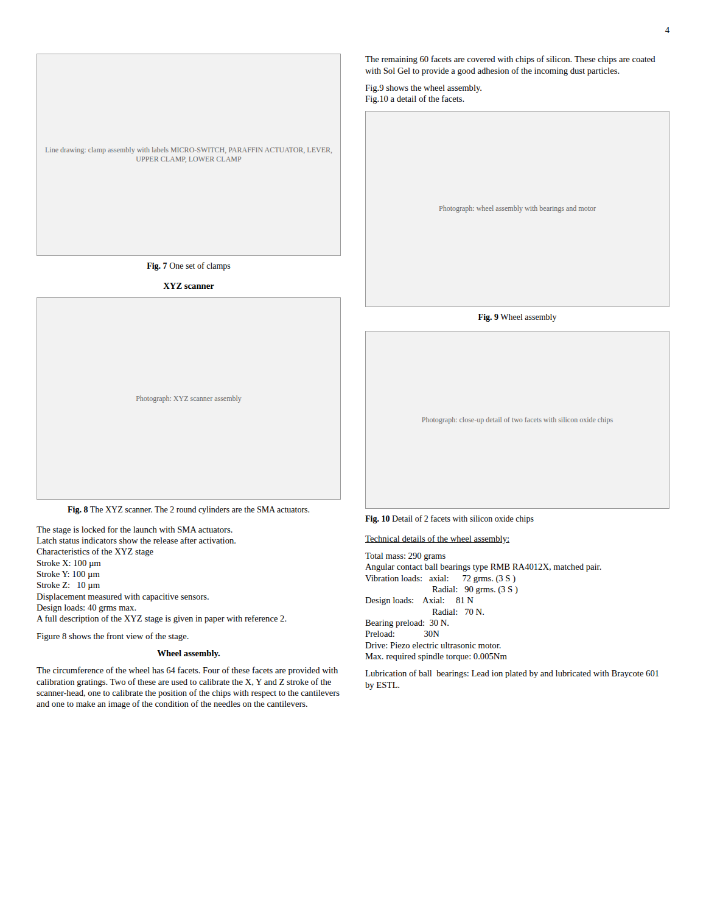4
Line drawing: clamp assembly with labels MICRO-SWITCH, PARAFFIN ACTUATOR, LEVER, UPPER CLAMP, LOWER CLAMP
Fig. 7 One set of clamps
XYZ scanner
Photograph: XYZ scanner assembly
Fig. 8 The XYZ scanner. The 2 round cylinders are the SMA actuators.
The stage is locked for the launch with SMA actuators.
Latch status indicators show the release after activation.
Characteristics of the XYZ stage
Stroke X: 100 µm
Stroke Y: 100 µm
Stroke Z: 10 µm
Displacement measured with capacitive sensors.
Design loads: 40 grms max.
A full description of the XYZ stage is given in paper with reference 2.
Figure 8 shows the front view of the stage.
Wheel assembly.
The circumference of the wheel has 64 facets. Four of these facets are provided with calibration gratings. Two of these are used to calibrate the X, Y and Z stroke of the scanner-head, one to calibrate the position of the chips with respect to the cantilevers and one to make an image of the condition of the needles on the cantilevers.
The remaining 60 facets are covered with chips of silicon. These chips are coated with Sol Gel to provide a good adhesion of the incoming dust particles.
Fig.9 shows the wheel assembly.
Fig.10 a detail of the facets.
Photograph: wheel assembly with bearings and motor
Fig. 9 Wheel assembly
Photograph: close-up detail of two facets with silicon oxide chips
Fig. 10 Detail of 2 facets with silicon oxide chips
Technical details of the wheel assembly:
Total mass: 290 grams
Angular contact ball bearings type RMB RA4012X, matched pair.
Vibration loads: axial: 72 grms. (3 S )
Radial: 90 grms. (3 S )
Design loads: Axial: 81 N
Radial: 70 N.
Bearing preload: 30 N.
Preload: 30N
Drive: Piezo electric ultrasonic motor.
Max. required spindle torque: 0.005Nm
Lubrication of ball bearings: Lead ion plated by and lubricated with Braycote 601 by ESTL.